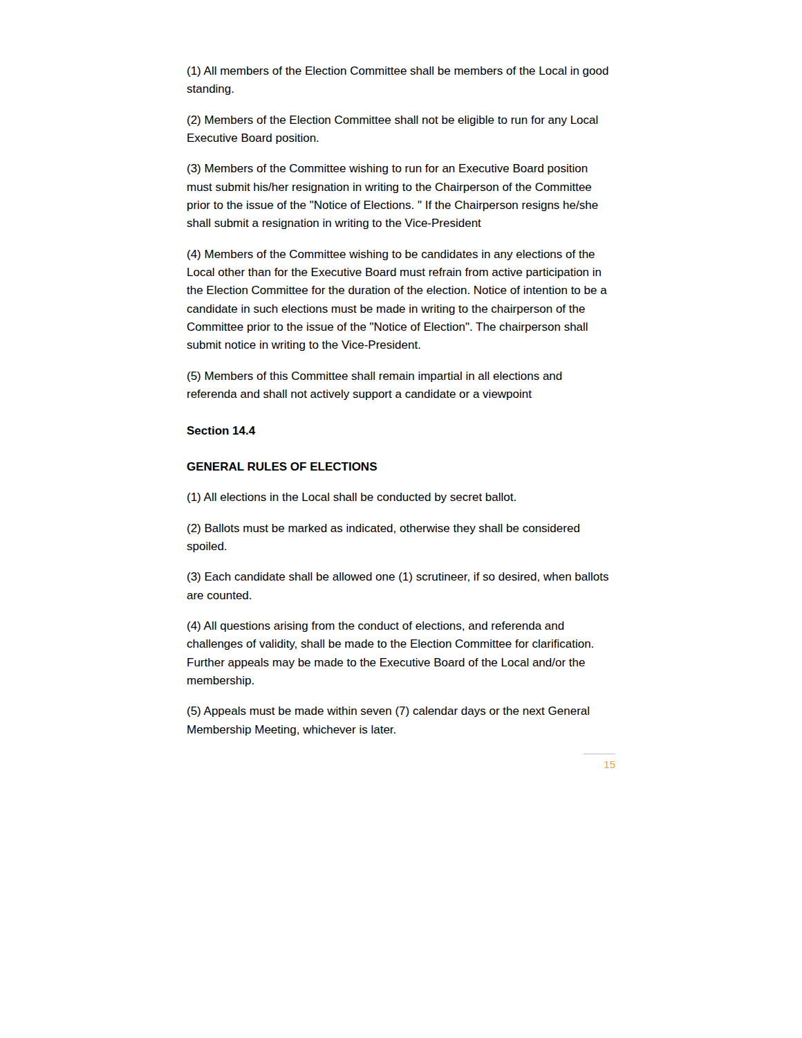(1) All members of the Election Committee shall be members of the Local in good standing.
(2) Members of the Election Committee shall not be eligible to run for any Local Executive Board position.
(3) Members of the Committee wishing to run for an Executive Board position must submit his/her resignation in writing to the Chairperson of the Committee prior to the issue of the "Notice of Elections. " If the Chairperson resigns he/she shall submit a resignation in writing to the Vice-President
(4) Members of the Committee wishing to be candidates in any elections of the Local other than for the Executive Board must refrain from active participation in the Election Committee for the duration of the election. Notice of intention to be a candidate in such elections must be made in writing to the chairperson of the Committee prior to the issue of the "Notice of Election". The chairperson shall submit notice in writing to the Vice-President.
(5) Members of this Committee shall remain impartial in all elections and referenda and shall not actively support a candidate or a viewpoint
Section 14.4
GENERAL RULES OF ELECTIONS
(1) All elections in the Local shall be conducted by secret ballot.
(2) Ballots must be marked as indicated, otherwise they shall be considered spoiled.
(3) Each candidate shall be allowed one (1) scrutineer, if so desired, when ballots are counted.
(4) All questions arising from the conduct of elections, and referenda and challenges of validity, shall be made to the Election Committee for clarification. Further appeals may be made to the Executive Board of the Local and/or the membership.
(5) Appeals must be made within seven (7) calendar days or the next General Membership Meeting, whichever is later.
15